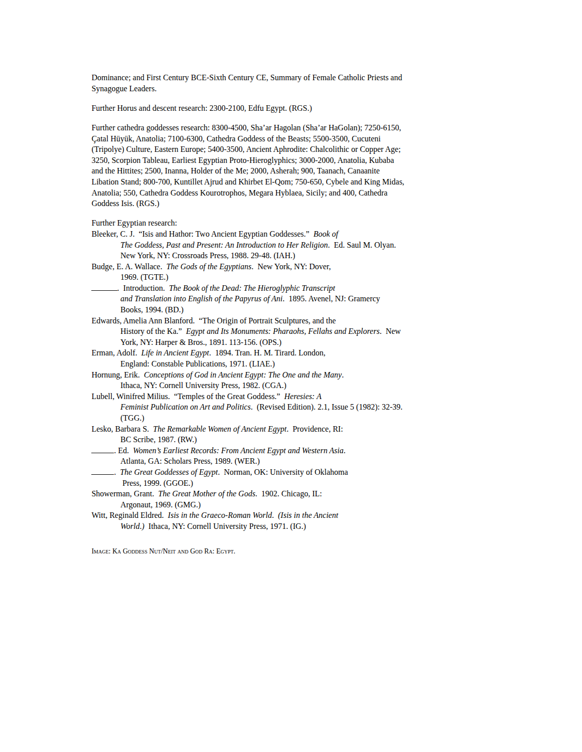Dominance; and First Century BCE-Sixth Century CE, Summary of Female Catholic Priests and Synagogue Leaders.
Further Horus and descent research: 2300-2100, Edfu Egypt. (RGS.)
Further cathedra goddesses research: 8300-4500, Sha’ar Hagolan (Sha’ar HaGolan); 7250-6150, Çatal Hüyük, Anatolia; 7100-6300, Cathedra Goddess of the Beasts; 5500-3500, Cucuteni (Tripolye) Culture, Eastern Europe; 5400-3500, Ancient Aphrodite: Chalcolithic or Copper Age; 3250, Scorpion Tableau, Earliest Egyptian Proto-Hieroglyphics; 3000-2000, Anatolia, Kubaba and the Hittites; 2500, Inanna, Holder of the Me; 2000, Asherah; 900, Taanach, Canaanite Libation Stand; 800-700, Kuntillet Ajrud and Khirbet El-Qom; 750-650, Cybele and King Midas, Anatolia; 550, Cathedra Goddess Kourotrophos, Megara Hyblaea, Sicily; and 400, Cathedra Goddess Isis. (RGS.)
Further Egyptian research:
Bleeker, C. J. “Isis and Hathor: Two Ancient Egyptian Goddesses.” Book of
The Goddess, Past and Present: An Introduction to Her Religion. Ed. Saul M. Olyan. New York, NY: Crossroads Press, 1988. 29-48. (IAH.)
Budge, E. A. Wallace. The Gods of the Egyptians. New York, NY: Dover,
1969. (TGTE.)
. Introduction. The Book of the Dead: The Hieroglyphic Transcript
and Translation into English of the Papyrus of Ani. 1895. Avenel, NJ: Gramercy Books, 1994. (BD.)
Edwards, Amelia Ann Blanford. “The Origin of Portrait Sculptures, and the
History of the Ka.” Egypt and Its Monuments: Pharaohs, Fellahs and Explorers. New York, NY: Harper & Bros., 1891. 113-156. (OPS.)
Erman, Adolf. Life in Ancient Egypt. 1894. Tran. H. M. Tirard. London,
England: Constable Publications, 1971. (LIAE.)
Hornung, Erik. Conceptions of God in Ancient Egypt: The One and the Many.
Ithaca, NY: Cornell University Press, 1982. (CGA.)
Lubell, Winifred Milius. “Temples of the Great Goddess.” Heresies: A
Feminist Publication on Art and Politics. (Revised Edition). 2.1, Issue 5 (1982): 32-39. (TGG.)
Lesko, Barbara S. The Remarkable Women of Ancient Egypt. Providence, RI:
BC Scribe, 1987. (RW.)
. Ed. Women’s Earliest Records: From Ancient Egypt and Western Asia.
Atlanta, GA: Scholars Press, 1989. (WER.)
. The Great Goddesses of Egypt. Norman, OK: University of Oklahoma
Press, 1999. (GGOE.)
Showerman, Grant. The Great Mother of the Gods. 1902. Chicago, IL:
Argonaut, 1969. (GMG.)
Witt, Reginald Eldred. Isis in the Graeco-Roman World. (Isis in the Ancient
World.) Ithaca, NY: Cornell University Press, 1971. (IG.)
Image: Ka Goddess Nut/Neit and God Ra: Egypt.